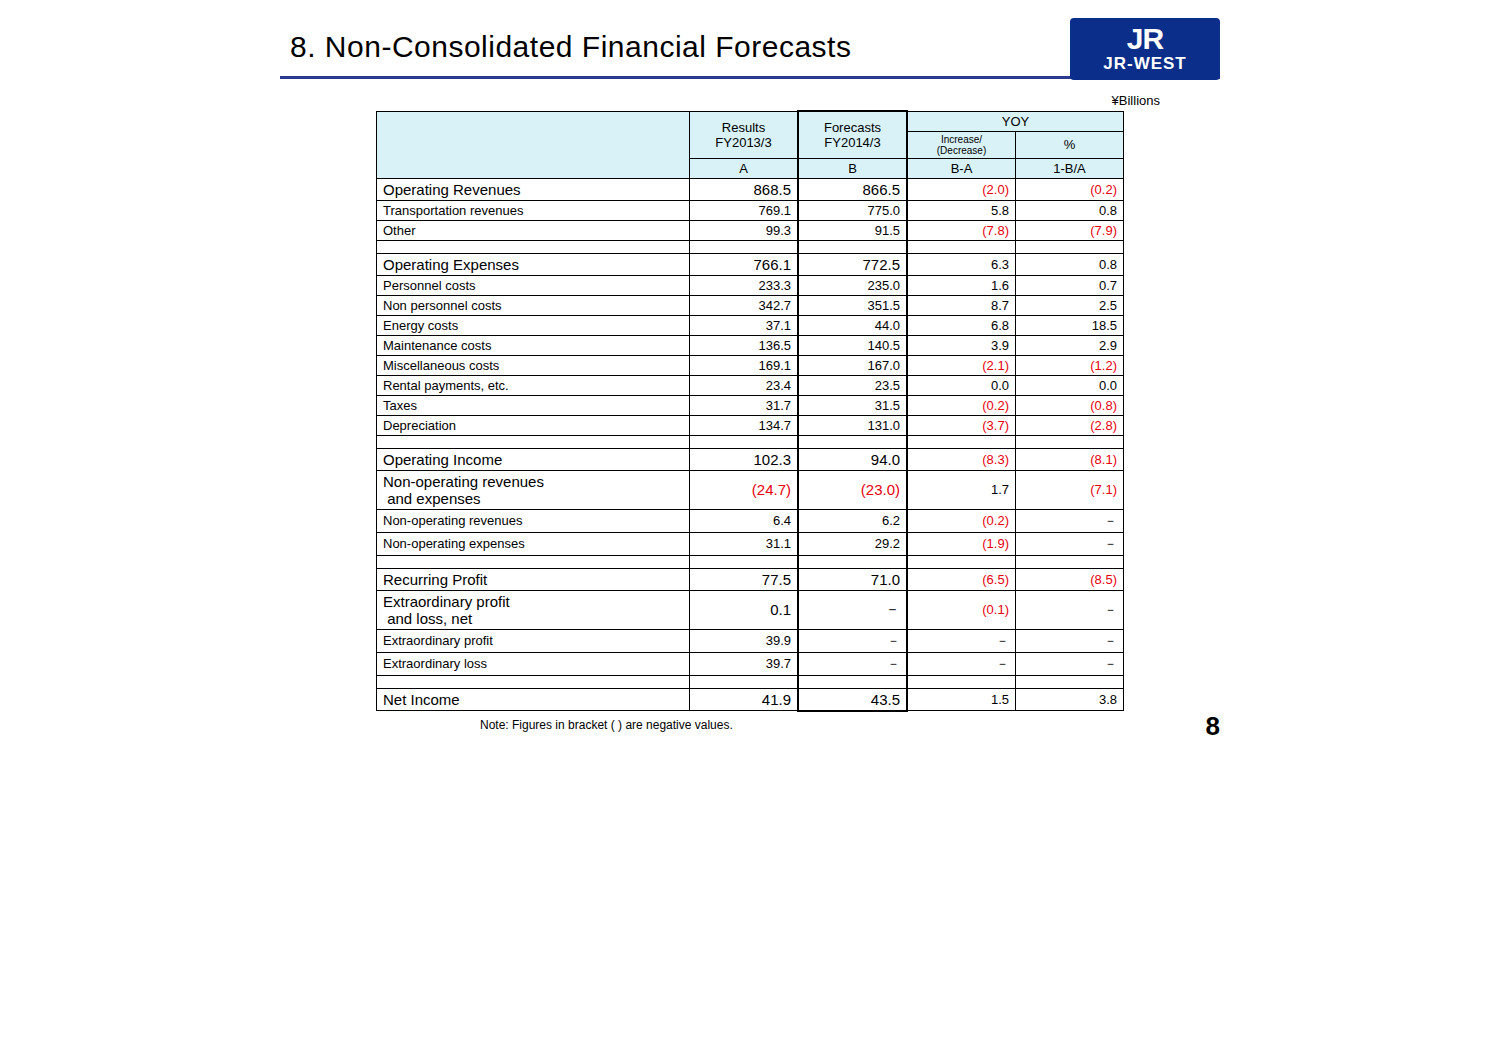JR JR-WEST
8. Non-Consolidated Financial Forecasts
¥Billions
| | Results FY2013/3 | Forecasts FY2014/3 | YOY |
| --- | --- | --- | --- |
| Increase/ (Decrease) | % |
| A | B | B-A | 1-B/A |
| Operating Revenues | 868.5 | 866.5 | (2.0) | (0.2) |
| Transportation revenues | 769.1 | 775.0 | 5.8 | 0.8 |
| Other | 99.3 | 91.5 | (7.8) | (7.9) |
| Operating Expenses | 766.1 | 772.5 | 6.3 | 0.8 |
| Personnel costs | 233.3 | 235.0 | 1.6 | 0.7 |
| Non personnel costs | 342.7 | 351.5 | 8.7 | 2.5 |
| Energy costs | 37.1 | 44.0 | 6.8 | 18.5 |
| Maintenance costs | 136.5 | 140.5 | 3.9 | 2.9 |
| Miscellaneous costs | 169.1 | 167.0 | (2.1) | (1.2) |
| Rental payments, etc. | 23.4 | 23.5 | 0.0 | 0.0 |
| Taxes | 31.7 | 31.5 | (0.2) | (0.8) |
| Depreciation | 134.7 | 131.0 | (3.7) | (2.8) |
| Operating Income | 102.3 | 94.0 | (8.3) | (8.1) |
| Non-operating revenues and expenses | (24.7) | (23.0) | 1.7 | (7.1) |
| Non-operating revenues | 6.4 | 6.2 | (0.2) | － |
| Non-operating expenses | 31.1 | 29.2 | (1.9) | － |
| Recurring Profit | 77.5 | 71.0 | (6.5) | (8.5) |
| Extraordinary profit and loss, net | 0.1 | － | (0.1) | － |
| Extraordinary profit | 39.9 | － | － | － |
| Extraordinary loss | 39.7 | － | － | － |
| Net Income | 41.9 | 43.5 | 1.5 | 3.8 |
Note: Figures in bracket ( ) are negative values.
8